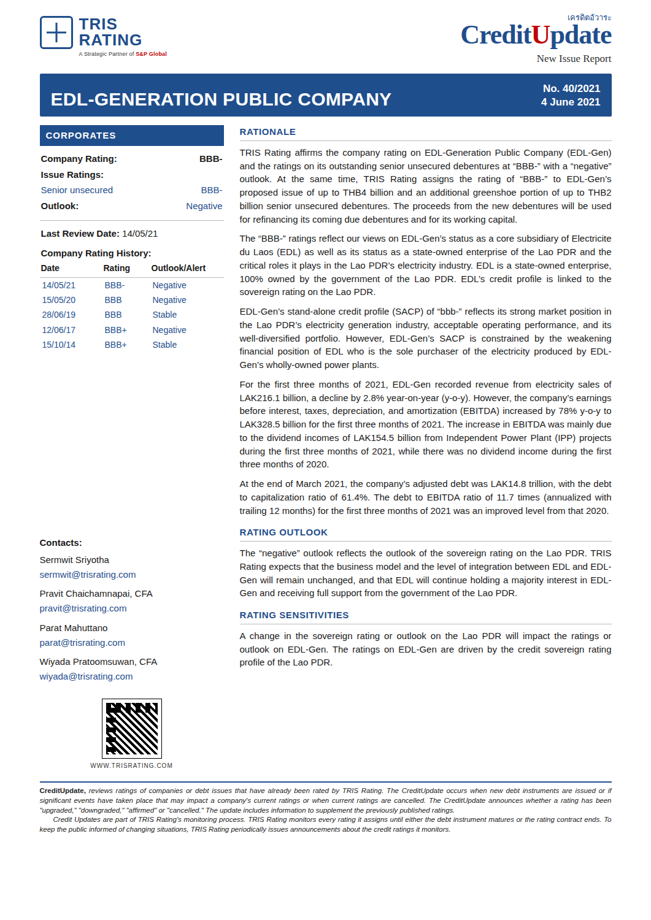TRIS
RATING
A Strategic Partner of S&P Global
เครดิตอัวาระ
CreditUpdate
New Issue Report
EDL-GENERATION PUBLIC COMPANY
No. 40/2021
4 June 2021
CORPORATES
Company Rating: BBB-
Issue Ratings:
Senior unsecured BBB-
Outlook: Negative
Last Review Date: 14/05/21
Company Rating History:
| Date | Rating | Outlook/Alert |
| --- | --- | --- |
| 14/05/21 | BBB- | Negative |
| 15/05/20 | BBB | Negative |
| 28/06/19 | BBB | Stable |
| 12/06/17 | BBB+ | Negative |
| 15/10/14 | BBB+ | Stable |
Contacts:
Sermwit Sriyotha
sermwit@trisrating.com
Pravit Chaichamnapai, CFA
pravit@trisrating.com
Parat Mahuttano
parat@trisrating.com
Wiyada Pratoomsuwan, CFA
wiyada@trisrating.com
WWW.TRISRATING.COM
RATIONALE
TRIS Rating affirms the company rating on EDL-Generation Public Company (EDL-Gen) and the ratings on its outstanding senior unsecured debentures at “BBB-” with a “negative” outlook. At the same time, TRIS Rating assigns the rating of “BBB-” to EDL-Gen’s proposed issue of up to THB4 billion and an additional greenshoe portion of up to THB2 billion senior unsecured debentures. The proceeds from the new debentures will be used for refinancing its coming due debentures and for its working capital.
The “BBB-” ratings reflect our views on EDL-Gen’s status as a core subsidiary of Electricite du Laos (EDL) as well as its status as a state-owned enterprise of the Lao PDR and the critical roles it plays in the Lao PDR’s electricity industry. EDL is a state-owned enterprise, 100% owned by the government of the Lao PDR. EDL’s credit profile is linked to the sovereign rating on the Lao PDR.
EDL-Gen’s stand-alone credit profile (SACP) of “bbb-” reflects its strong market position in the Lao PDR’s electricity generation industry, acceptable operating performance, and its well-diversified portfolio. However, EDL-Gen’s SACP is constrained by the weakening financial position of EDL who is the sole purchaser of the electricity produced by EDL-Gen’s wholly-owned power plants.
For the first three months of 2021, EDL-Gen recorded revenue from electricity sales of LAK216.1 billion, a decline by 2.8% year-on-year (y-o-y). However, the company’s earnings before interest, taxes, depreciation, and amortization (EBITDA) increased by 78% y-o-y to LAK328.5 billion for the first three months of 2021. The increase in EBITDA was mainly due to the dividend incomes of LAK154.5 billion from Independent Power Plant (IPP) projects during the first three months of 2021, while there was no dividend income during the first three months of 2020.
At the end of March 2021, the company’s adjusted debt was LAK14.8 trillion, with the debt to capitalization ratio of 61.4%. The debt to EBITDA ratio of 11.7 times (annualized with trailing 12 months) for the first three months of 2021 was an improved level from that 2020.
RATING OUTLOOK
The “negative” outlook reflects the outlook of the sovereign rating on the Lao PDR. TRIS Rating expects that the business model and the level of integration between EDL and EDL-Gen will remain unchanged, and that EDL will continue holding a majority interest in EDL-Gen and receiving full support from the government of the Lao PDR.
RATING SENSITIVITIES
A change in the sovereign rating or outlook on the Lao PDR will impact the ratings or outlook on EDL-Gen. The ratings on EDL-Gen are driven by the credit sovereign rating profile of the Lao PDR.
CreditUpdate, reviews ratings of companies or debt issues that have already been rated by TRIS Rating. The CreditUpdate occurs when new debt instruments are issued or if significant events have taken place that may impact a company's current ratings or when current ratings are cancelled. The CreditUpdate announces whether a rating has been "upgraded," "downgraded," "affirmed" or "cancelled." The update includes information to supplement the previously published ratings. Credit Updates are part of TRIS Rating's monitoring process. TRIS Rating monitors every rating it assigns until either the debt instrument matures or the rating contract ends. To keep the public informed of changing situations, TRIS Rating periodically issues announcements about the credit ratings it monitors.